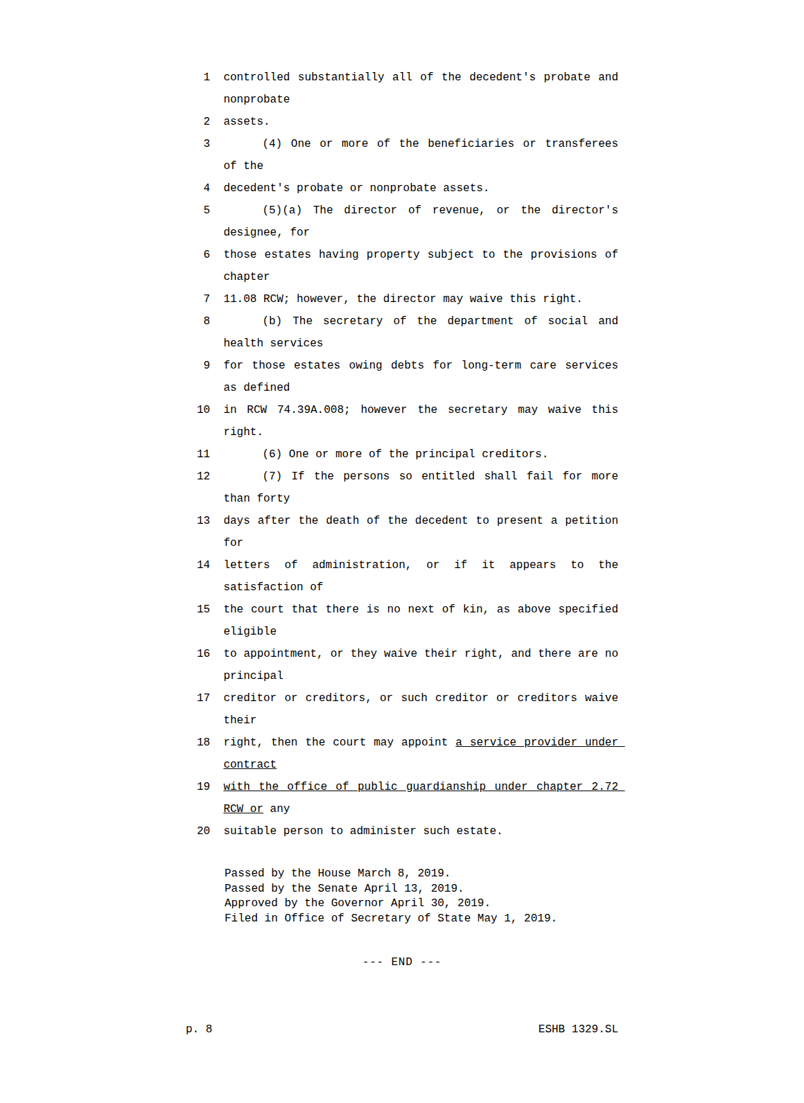1 controlled substantially all of the decedent's probate and nonprobate
2 assets.
3 (4) One or more of the beneficiaries or transferees of the
4 decedent's probate or nonprobate assets.
5 (5)(a) The director of revenue, or the director's designee, for
6 those estates having property subject to the provisions of chapter
711.08 RCW; however, the director may waive this right.
8 (b) The secretary of the department of social and health services
9 for those estates owing debts for long-term care services as defined
10 in RCW 74.39A.008; however the secretary may waive this right.
11 (6) One or more of the principal creditors.
12 (7) If the persons so entitled shall fail for more than forty
13 days after the death of the decedent to present a petition for
14 letters of administration, or if it appears to the satisfaction of
15 the court that there is no next of kin, as above specified eligible
16 to appointment, or they waive their right, and there are no principal
17 creditor or creditors, or such creditor or creditors waive their
18 right, then the court may appoint a service provider under contract
19 with the office of public guardianship under chapter 2.72 RCW or any
20 suitable person to administer such estate.
Passed by the House March 8, 2019. Passed by the Senate April 13, 2019. Approved by the Governor April 30, 2019. Filed in Office of Secretary of State May 1, 2019.
--- END ---
p. 8 ESHB 1329.SL